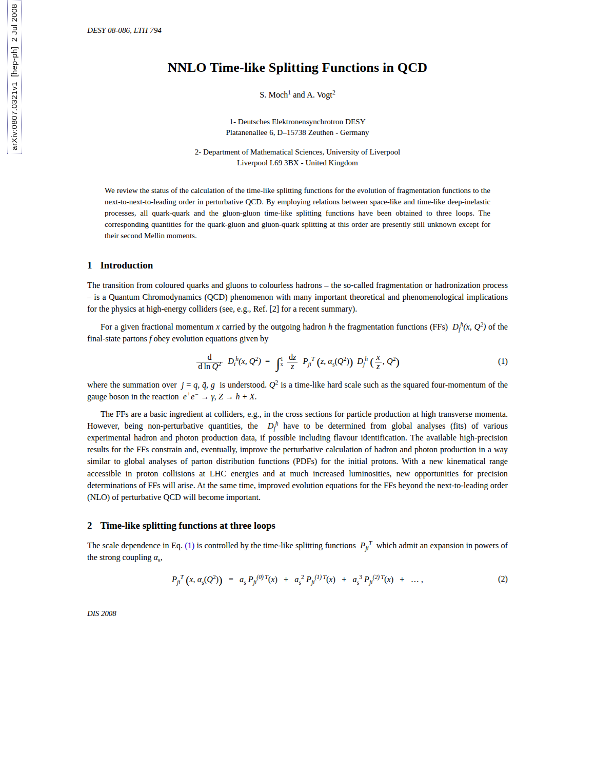arXiv:0807.0321v1 [hep-ph] 2 Jul 2008
DESY 08-086, LTH 794
NNLO Time-like Splitting Functions in QCD
S. Moch1 and A. Vogt2
1- Deutsches Elektronensynchrotron DESY
Platanenallee 6, D–15738 Zeuthen - Germany
2- Department of Mathematical Sciences, University of Liverpool
Liverpool L69 3BX - United Kingdom
We review the status of the calculation of the time-like splitting functions for the evolution of fragmentation functions to the next-to-next-to-leading order in perturbative QCD. By employing relations between space-like and time-like deep-inelastic processes, all quark-quark and the gluon-gluon time-like splitting functions have been obtained to three loops. The corresponding quantities for the quark-gluon and gluon-quark splitting at this order are presently still unknown except for their second Mellin moments.
1 Introduction
The transition from coloured quarks and gluons to colourless hadrons – the so-called fragmentation or hadronization process – is a Quantum Chromodynamics (QCD) phenomenon with many important theoretical and phenomenological implications for the physics at high-energy colliders (see, e.g., Ref. [2] for a recent summary).
For a given fractional momentum x carried by the outgoing hadron h the fragmentation functions (FFs) Dfh(x, Q2) of the final-state partons f obey evolution equations given by
dd ln Q2 Dih(x, Q2) = ∫1
x dz z PjiT (z, αs(Q2)) Djh (xz, Q2) (1)
where the summation over j = q, q̄, g is understood. Q2 is a time-like hard scale such as the squared four-momentum of the gauge boson in the reaction e+e− → γ, Z → h + X.
The FFs are a basic ingredient at colliders, e.g., in the cross sections for particle production at high transverse momenta. However, being non-perturbative quantities, the Dfh have to be determined from global analyses (fits) of various experimental hadron and photon production data, if possible including flavour identification. The available high-precision results for the FFs constrain and, eventually, improve the perturbative calculation of hadron and photon production in a way similar to global analyses of parton distribution functions (PDFs) for the initial protons. With a new kinematical range accessible in proton collisions at LHC energies and at much increased luminosities, new opportunities for precision determinations of FFs will arise. At the same time, improved evolution equations for the FFs beyond the next-to-leading order (NLO) of perturbative QCD will become important.
2 Time-like splitting functions at three loops
The scale dependence in Eq. (1) is controlled by the time-like splitting functions PjiT which admit an expansion in powers of the strong coupling αs,
PjiT (x, αs(Q2)) = as Pji(0) T(x) + as2 Pji(1) T(x) + as3 Pji(2) T(x) + … , (2)
DIS 2008